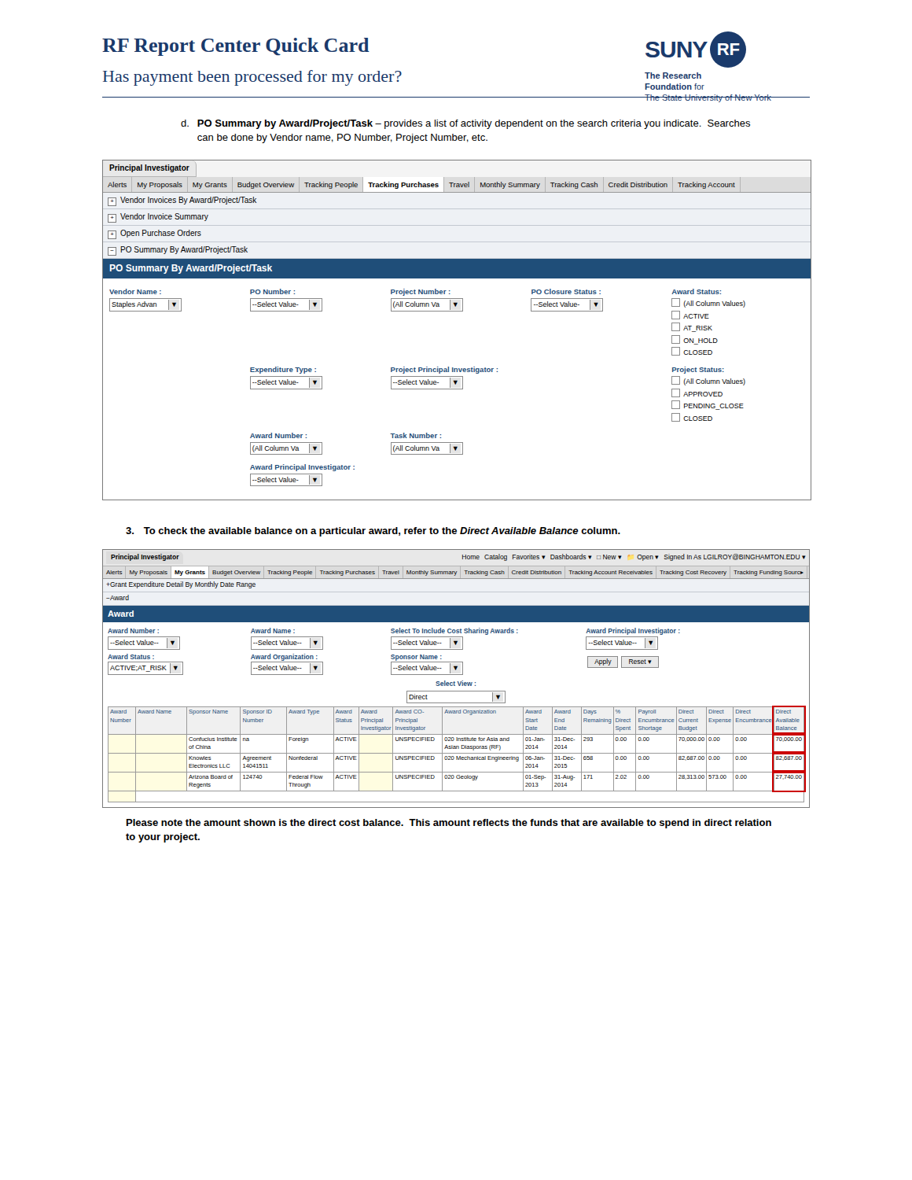RF Report Center Quick Card
Has payment been processed for my order?
SUNY RF
The Research
Foundation for
The State University of New York
d.
PO Summary by Award/Project/Task – provides a list of activity dependent on the search criteria you indicate. Searches can be done by Vendor name, PO Number, Project Number, etc.
Principal Investigator
Alerts
My Proposals
My Grants
Budget Overview
Tracking People
Tracking Purchases
Travel
Monthly Summary
Tracking Cash
Credit Distribution
Tracking Account
+Vendor Invoices By Award/Project/Task
+Vendor Invoice Summary
+Open Purchase Orders
−PO Summary By Award/Project/Task
PO Summary By Award/Project/Task
Vendor Name : Staples Advan▼
PO Number : --Select Value-▼
Project Number : (All Column Va▼
PO Closure Status : --Select Value-▼
Award Status:
(All Column Values)
ACTIVE
AT_RISK
ON_HOLD
CLOSED
Expenditure Type : --Select Value-▼
Project Principal Investigator : --Select Value-▼
Project Status:
(All Column Values)
APPROVED
PENDING_CLOSE
CLOSED
Award Number : (All Column Va▼
Task Number : (All Column Va▼
Award Principal Investigator : --Select Value-▼
3.
To check the available balance on a particular award, refer to the Direct Available Balance column.
Principal Investigator
Home Catalog Favorites ▾Dashboards ▾□ New ▾📁 Open ▾Signed In As LGILROY@BINGHAMTON.EDU ▾
Alerts
My Proposals
My Grants
Budget Overview
Tracking People
Tracking Purchases
Travel
Monthly Summary
Tracking Cash
Credit Distribution
Tracking Account Receivables
Tracking Cost Recovery
Tracking Funding Sourc▸
+Grant Expenditure Detail By Monthly Date Range
−Award
Award
Award Number : --Select Value--▼
Award Name : --Select Value--▼
Select To Include Cost Sharing Awards : --Select Value--▼
Award Principal Investigator : --Select Value--▼
Award Status : ACTIVE;AT_RISK▼
Award Organization : --Select Value--▼
Sponsor Name : --Select Value--▼
Apply Reset ▾
Select View : Direct▼
| Award Number | Award Name | Sponsor Name | Sponsor ID Number | Award Type | Award Status | Award Principal Investigator | Award CO-Principal Investigator | Award Organization | Award Start Date | Award End Date | Days Remaining | % Direct Spent | Payroll Encumbrance Shortage | Direct Current Budget | Direct Expense | Direct Encumbrance | Direct Available Balance |
| --- | --- | --- | --- | --- | --- | --- | --- | --- | --- | --- | --- | --- | --- | --- | --- | --- | --- |
| XXXXXX | XXXXXXXXXXXX | Confucius Institute of China | na | Foreign | ACTIVE | XXXX | UNSPECIFIED | 020 Institute for Asia and Asian Diasporas (RF) | 01-Jan-2014 | 31-Dec-2014 | 293 | 0.00 | 0.00 | 70,000.00 | 0.00 | 0.00 | 70,000.00 |
| XXXXXX | XXXXXXXXXXXX | Knowles Electronics LLC | Agreement 14041511 | Nonfederal | ACTIVE | XXXX | UNSPECIFIED | 020 Mechanical Engineering | 06-Jan-2014 | 31-Dec-2015 | 658 | 0.00 | 0.00 | 82,687.00 | 0.00 | 0.00 | 82,687.00 |
| XXXXXX | XXXXXXXXXXXX | Arizona Board of Regents | 124740 | Federal Flow Through | ACTIVE | XXXX | UNSPECIFIED | 020 Geology | 01-Sep-2013 | 31-Aug-2014 | 171 | 2.02 | 0.00 | 28,313.00 | 573.00 | 0.00 | 27,740.00 |
| Jamila | |
Please note the amount shown is the direct cost balance. This amount reflects the funds that are available to spend in direct relation to your project.